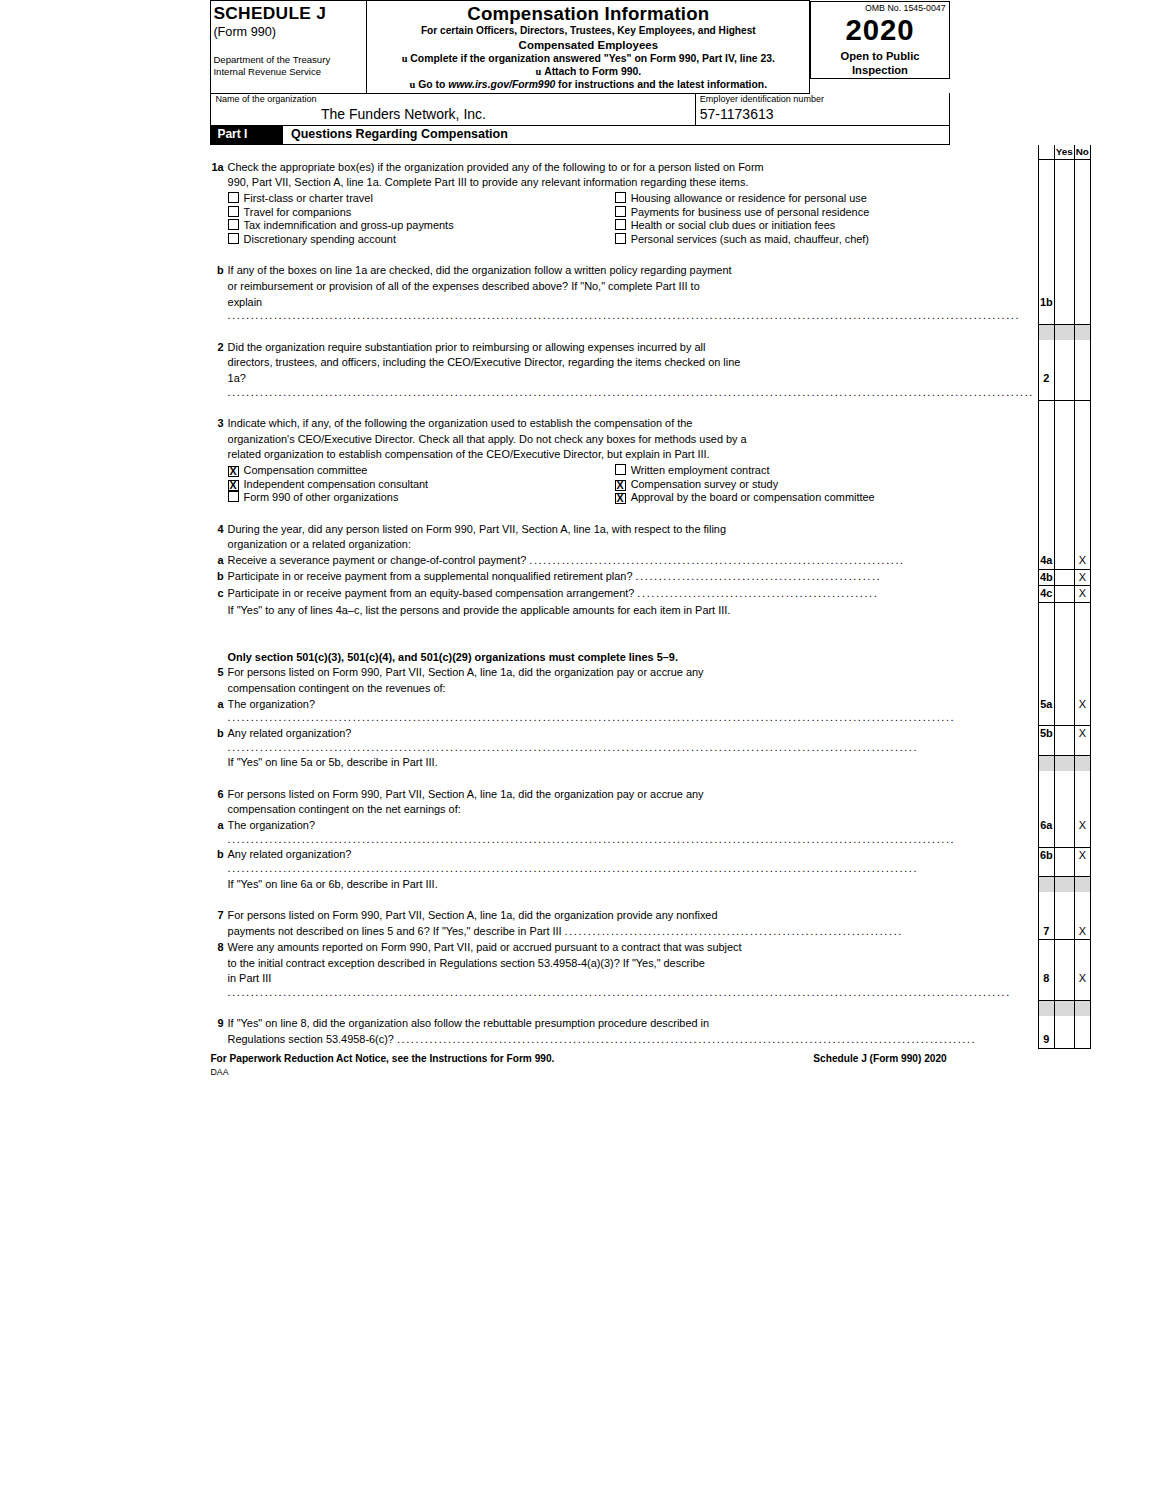| SCHEDULE J (Form 990) Department of the Treasury Internal Revenue Service | Compensation Information For certain Officers, Directors, Trustees, Key Employees, and Highest Compensated Employees u Complete if the organization answered "Yes" on Form 990, Part IV, line 23. u Attach to Form 990. u Go to www.irs.gov/Form990 for instructions and the latest information. | / OMB No. 1545-0047 / / 2020 / / Open to Public Inspection / |
| Name of the organization The Funders Network, Inc. | Employer identification number 57-1173613 |
Part I
Questions Regarding Compensation
| | | | Yes | No |
| 1a | Check the appropriate box(es) if the organization provided any of the following to or for a person listed on Form | | | |
| | 990, Part VII, Section A, line 1a. Complete Part III to provide any relevant information regarding these items. | | | |
| | / First-class or charter travel / Housing allowance or residence for personal use / / Travel for companions / Payments for business use of personal residence / / Tax indemnification and gross-up payments / Health or social club dues or initiation fees / / Discretionary spending account / Personal services (such as maid, chauffeur, chef) / | | | |
| b | If any of the boxes on line 1a are checked, did the organization follow a written policy regarding payment | | | |
| | or reimbursement or provision of all of the expenses described above? If "No," complete Part III to | | | |
| | explain ........................................................................................................................................................................... | 1b | | |
| 2 | Did the organization require substantiation prior to reimbursing or allowing expenses incurred by all | | | |
| | directors, trustees, and officers, including the CEO/Executive Director, regarding the items checked on line | | | |
| | 1a? .............................................................................................................................................................................. | 2 | | |
| 3 | Indicate which, if any, of the following the organization used to establish the compensation of the | | | |
| | organization's CEO/Executive Director. Check all that apply. Do not check any boxes for methods used by a | | | |
| | related organization to establish compensation of the CEO/Executive Director, but explain in Part III. | | | |
| | / Compensation committee / Written employment contract / / Independent compensation consultant / Compensation survey or study / / Form 990 of other organizations / Approval by the board or compensation committee / | | | |
| 4 | During the year, did any person listed on Form 990, Part VII, Section A, line 1a, with respect to the filing | | | |
| | organization or a related organization: | | | |
| a | Receive a severance payment or change-of-control payment? ................................................................................. | 4a | | X |
| b | Participate in or receive payment from a supplemental nonqualified retirement plan? ..................................................... | 4b | | X |
| c | Participate in or receive payment from an equity-based compensation arrangement? .................................................... | 4c | | X |
| | If "Yes" to any of lines 4a–c, list the persons and provide the applicable amounts for each item in Part III. | | | |
| | Only section 501(c)(3), 501(c)(4), and 501(c)(29) organizations must complete lines 5–9. | | | |
| 5 | For persons listed on Form 990, Part VII, Section A, line 1a, did the organization pay or accrue any | | | |
| | compensation contingent on the revenues of: | | | |
| a | The organization? ............................................................................................................................................................. | 5a | | X |
| b | Any related organization? ..................................................................................................................................................... | 5b | | X |
| | If "Yes" on line 5a or 5b, describe in Part III. | | | |
| 6 | For persons listed on Form 990, Part VII, Section A, line 1a, did the organization pay or accrue any | | | |
| | compensation contingent on the net earnings of: | | | |
| a | The organization? ............................................................................................................................................................. | 6a | | X |
| b | Any related organization? ..................................................................................................................................................... | 6b | | X |
| | If "Yes" on line 6a or 6b, describe in Part III. | | | |
| 7 | For persons listed on Form 990, Part VII, Section A, line 1a, did the organization provide any nonfixed | | | |
| | payments not described on lines 5 and 6? If "Yes," describe in Part III ......................................................................... | 7 | | X |
| 8 | Were any amounts reported on Form 990, Part VII, paid or accrued pursuant to a contract that was subject | | | |
| | to the initial contract exception described in Regulations section 53.4958-4(a)(3)? If "Yes," describe | | | |
| | in Part III ......................................................................................................................................................................... | 8 | | X |
| 9 | If "Yes" on line 8, did the organization also follow the rebuttable presumption procedure described in | | | |
| | Regulations section 53.4958-6(c)? ............................................................................................................................. | 9 | | |
For Paperwork Reduction Act Notice, see the Instructions for Form 990. Schedule J (Form 990) 2020
DAA